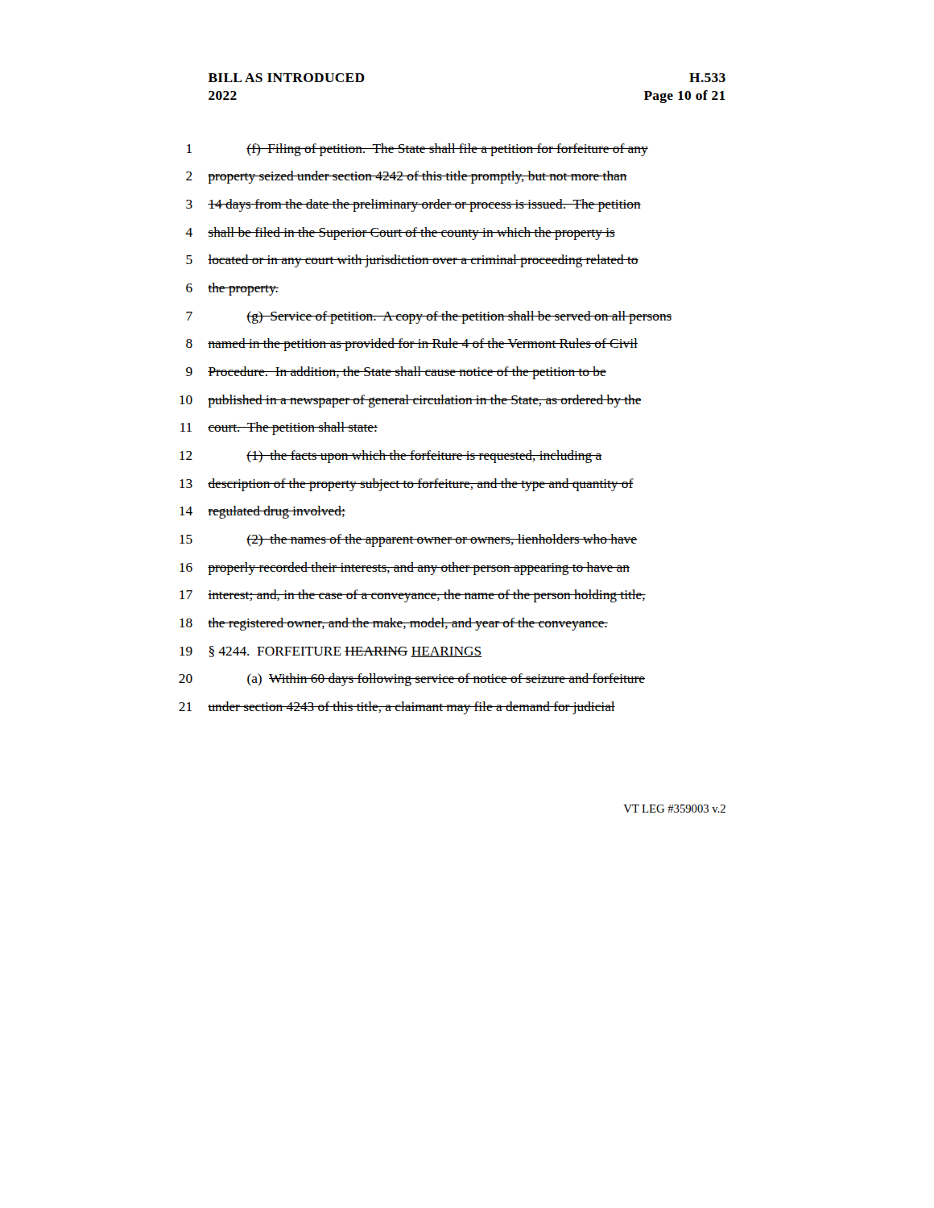BILL AS INTRODUCED
2022
H.533
Page 10 of 21
(f) Filing of petition. The State shall file a petition for forfeiture of any
property seized under section 4242 of this title promptly, but not more than
14 days from the date the preliminary order or process is issued. The petition
shall be filed in the Superior Court of the county in which the property is
located or in any court with jurisdiction over a criminal proceeding related to
the property.
(g) Service of petition. A copy of the petition shall be served on all persons
named in the petition as provided for in Rule 4 of the Vermont Rules of Civil
Procedure. In addition, the State shall cause notice of the petition to be
published in a newspaper of general circulation in the State, as ordered by the
court. The petition shall state:
(1) the facts upon which the forfeiture is requested, including a
description of the property subject to forfeiture, and the type and quantity of
regulated drug involved;
(2) the names of the apparent owner or owners, lienholders who have
properly recorded their interests, and any other person appearing to have an
interest; and, in the case of a conveyance, the name of the person holding title,
the registered owner, and the make, model, and year of the conveyance.
§ 4244. FORFEITURE HEARING HEARINGS
(a) Within 60 days following service of notice of seizure and forfeiture
under section 4243 of this title, a claimant may file a demand for judicial
VT LEG #359003 v.2